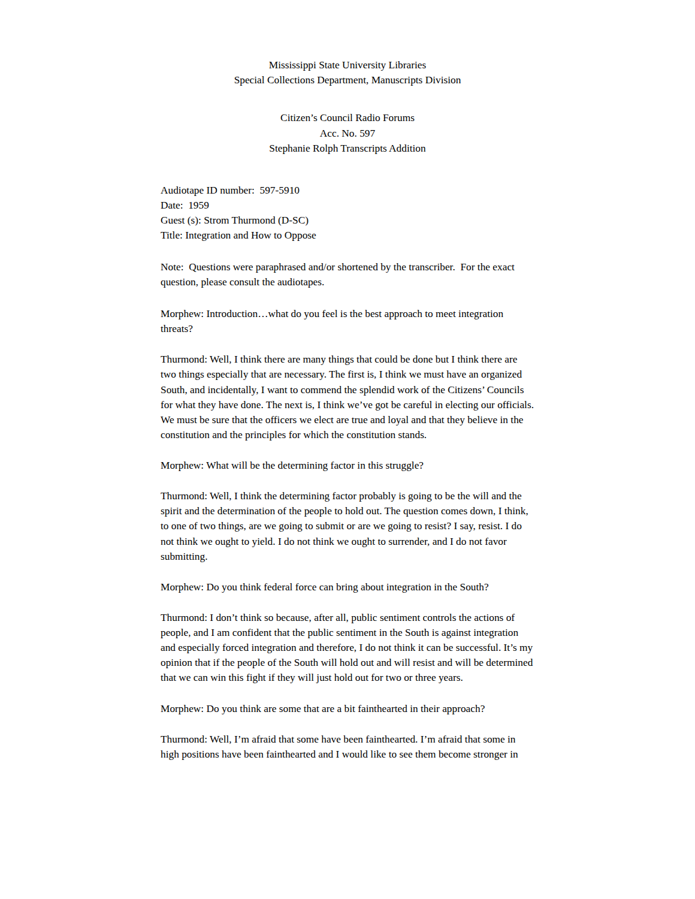Mississippi State University Libraries
Special Collections Department, Manuscripts Division
Citizen’s Council Radio Forums
Acc. No. 597
Stephanie Rolph Transcripts Addition
Audiotape ID number: 597-5910
Date: 1959
Guest (s): Strom Thurmond (D-SC)
Title: Integration and How to Oppose
Note: Questions were paraphrased and/or shortened by the transcriber. For the exact question, please consult the audiotapes.
Morphew: Introduction…what do you feel is the best approach to meet integration threats?
Thurmond: Well, I think there are many things that could be done but I think there are two things especially that are necessary. The first is, I think we must have an organized South, and incidentally, I want to commend the splendid work of the Citizens’ Councils for what they have done. The next is, I think we’ve got be careful in electing our officials. We must be sure that the officers we elect are true and loyal and that they believe in the constitution and the principles for which the constitution stands.
Morphew: What will be the determining factor in this struggle?
Thurmond: Well, I think the determining factor probably is going to be the will and the spirit and the determination of the people to hold out. The question comes down, I think, to one of two things, are we going to submit or are we going to resist? I say, resist. I do not think we ought to yield. I do not think we ought to surrender, and I do not favor submitting.
Morphew: Do you think federal force can bring about integration in the South?
Thurmond: I don’t think so because, after all, public sentiment controls the actions of people, and I am confident that the public sentiment in the South is against integration and especially forced integration and therefore, I do not think it can be successful. It’s my opinion that if the people of the South will hold out and will resist and will be determined that we can win this fight if they will just hold out for two or three years.
Morphew: Do you think are some that are a bit fainthearted in their approach?
Thurmond: Well, I’m afraid that some have been fainthearted. I’m afraid that some in high positions have been fainthearted and I would like to see them become stronger in